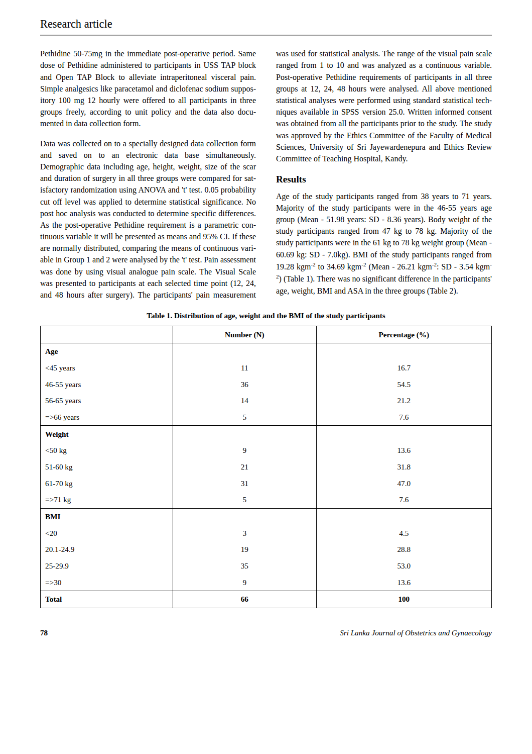Research article
Pethidine 50-75mg in the immediate post-operative period. Same dose of Pethidine administered to participants in USS TAP block and Open TAP Block to alleviate intraperitoneal visceral pain. Simple analgesics like paracetamol and diclofenac sodium suppository 100 mg 12 hourly were offered to all participants in three groups freely, according to unit policy and the data also documented in data collection form.
Data was collected on to a specially designed data collection form and saved on to an electronic data base simultaneously. Demographic data including age, height, weight, size of the scar and duration of surgery in all three groups were compared for satisfactory randomization using ANOVA and 't' test. 0.05 probability cut off level was applied to determine statistical significance. No post hoc analysis was conducted to determine specific differences. As the post-operative Pethidine requirement is a parametric continuous variable it will be presented as means and 95% CI. If these are normally distributed, comparing the means of continuous variable in Group 1 and 2 were analysed by the 't' test. Pain assessment was done by using visual analogue pain scale. The Visual Scale was presented to participants at each selected time point (12, 24, and 48 hours after surgery). The participants' pain measurement was used for statistical analysis. The range of the visual pain scale ranged from 1 to 10 and was analyzed as a continuous variable. Post-operative Pethidine requirements of participants in all three groups at 12, 24, 48 hours were analysed. All above mentioned statistical analyses were performed using standard statistical techniques available in SPSS version 25.0. Written informed consent was obtained from all the participants prior to the study. The study was approved by the Ethics Committee of the Faculty of Medical Sciences, University of Sri Jayewardenepura and Ethics Review Committee of Teaching Hospital, Kandy.
Results
Age of the study participants ranged from 38 years to 71 years. Majority of the study participants were in the 46-55 years age group (Mean - 51.98 years: SD - 8.36 years). Body weight of the study participants ranged from 47 kg to 78 kg. Majority of the study participants were in the 61 kg to 78 kg weight group (Mean - 60.69 kg: SD - 7.0kg). BMI of the study participants ranged from 19.28 kgm-2 to 34.69 kgm-2 (Mean - 26.21 kgm-2: SD - 3.54 kgm-2) (Table 1). There was no significant difference in the participants' age, weight, BMI and ASA in the three groups (Table 2).
Table 1. Distribution of age, weight and the BMI of the study participants
| | Number (N) | Percentage (%) |
| --- | --- | --- |
| Age | | |
| <45 years | 11 | 16.7 |
| 46-55 years | 36 | 54.5 |
| 56-65 years | 14 | 21.2 |
| =>66 years | 5 | 7.6 |
| Weight | | |
| <50 kg | 9 | 13.6 |
| 51-60 kg | 21 | 31.8 |
| 61-70 kg | 31 | 47.0 |
| =>71 kg | 5 | 7.6 |
| BMI | | |
| <20 | 3 | 4.5 |
| 20.1-24.9 | 19 | 28.8 |
| 25-29.9 | 35 | 53.0 |
| =>30 | 9 | 13.6 |
| Total | 66 | 100 |
78 Sri Lanka Journal of Obstetrics and Gynaecology